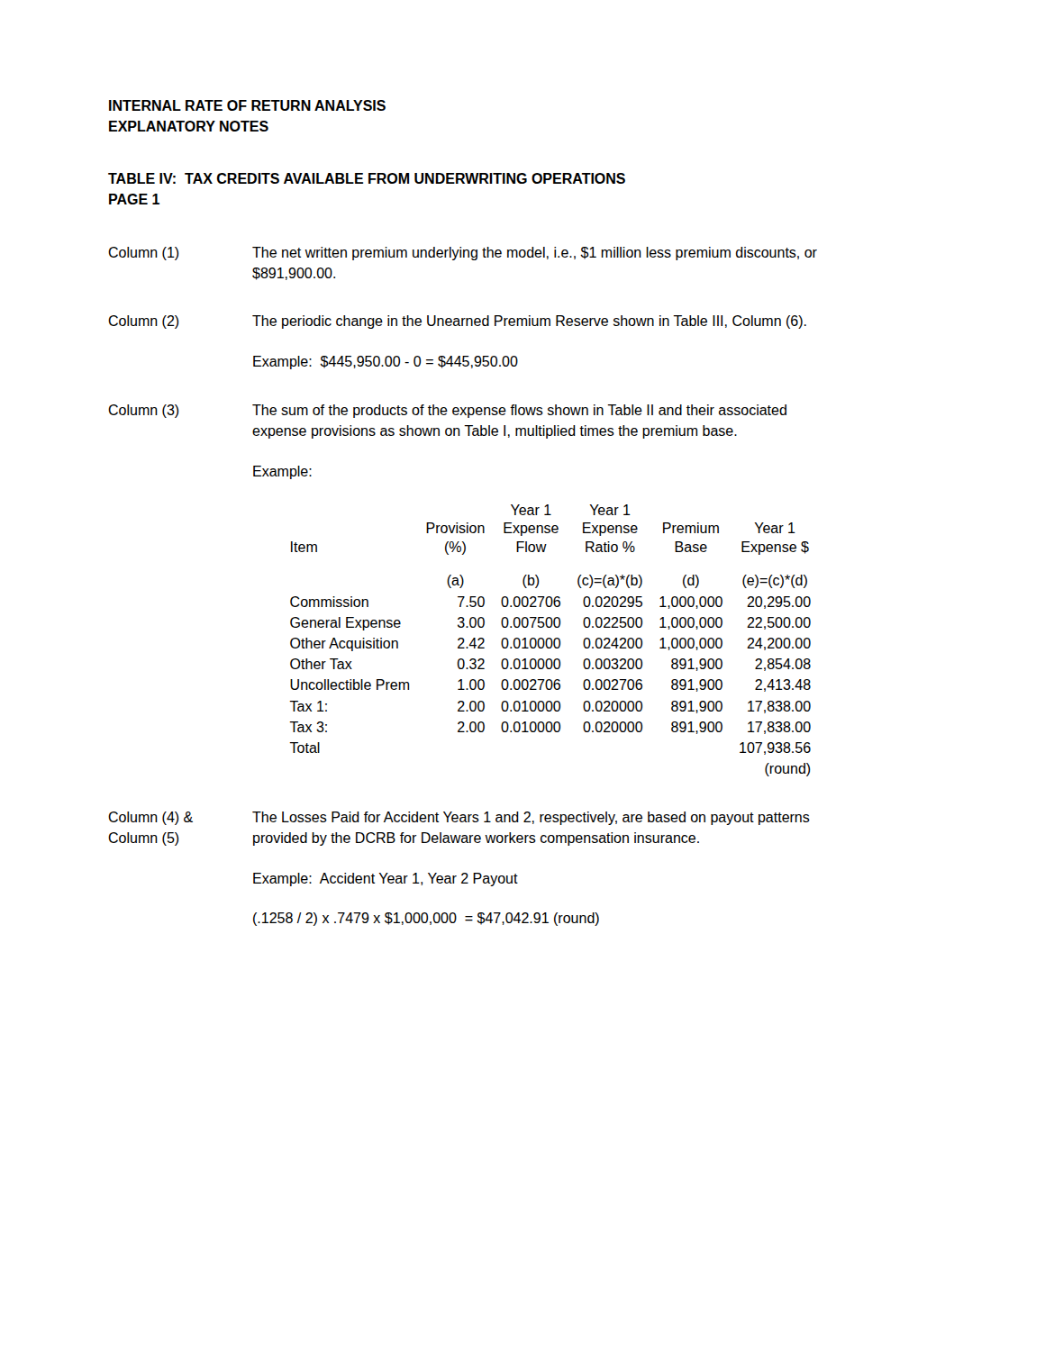INTERNAL RATE OF RETURN ANALYSIS
EXPLANATORY NOTES
TABLE IV: TAX CREDITS AVAILABLE FROM UNDERWRITING OPERATIONS
PAGE 1
Column (1)
The net written premium underlying the model, i.e., $1 million less premium discounts, or $891,900.00.
Column (2)
The periodic change in the Unearned Premium Reserve shown in Table III, Column (6).
Example: $445,950.00 - 0 = $445,950.00
Column (3)
The sum of the products of the expense flows shown in Table II and their associated expense provisions as shown on Table I, multiplied times the premium base.
Example:
| Item | Provision (%) | Year 1 Expense Flow | Year 1 Expense Ratio % | Premium Base | Year 1 Expense $ |
| --- | --- | --- | --- | --- | --- |
| | (a) | (b) | (c)=(a)*(b) | (d) | (e)=(c)*(d) |
| Commission | 7.50 | 0.002706 | 0.020295 | 1,000,000 | 20,295.00 |
| General Expense | 3.00 | 0.007500 | 0.022500 | 1,000,000 | 22,500.00 |
| Other Acquisition | 2.42 | 0.010000 | 0.024200 | 1,000,000 | 24,200.00 |
| Other Tax | 0.32 | 0.010000 | 0.003200 | 891,900 | 2,854.08 |
| Uncollectible Prem | 1.00 | 0.002706 | 0.002706 | 891,900 | 2,413.48 |
| Tax 1: | 2.00 | 0.010000 | 0.020000 | 891,900 | 17,838.00 |
| Tax 3: | 2.00 | 0.010000 | 0.020000 | 891,900 | 17,838.00 |
| Total | | | | | 107,938.56 |
| | | | | | (round) |
Column (4) &
Column (5)
The Losses Paid for Accident Years 1 and 2, respectively, are based on payout patterns provided by the DCRB for Delaware workers compensation insurance.
Example: Accident Year 1, Year 2 Payout
(.1258 / 2) x .7479 x $1,000,000 = $47,042.91 (round)